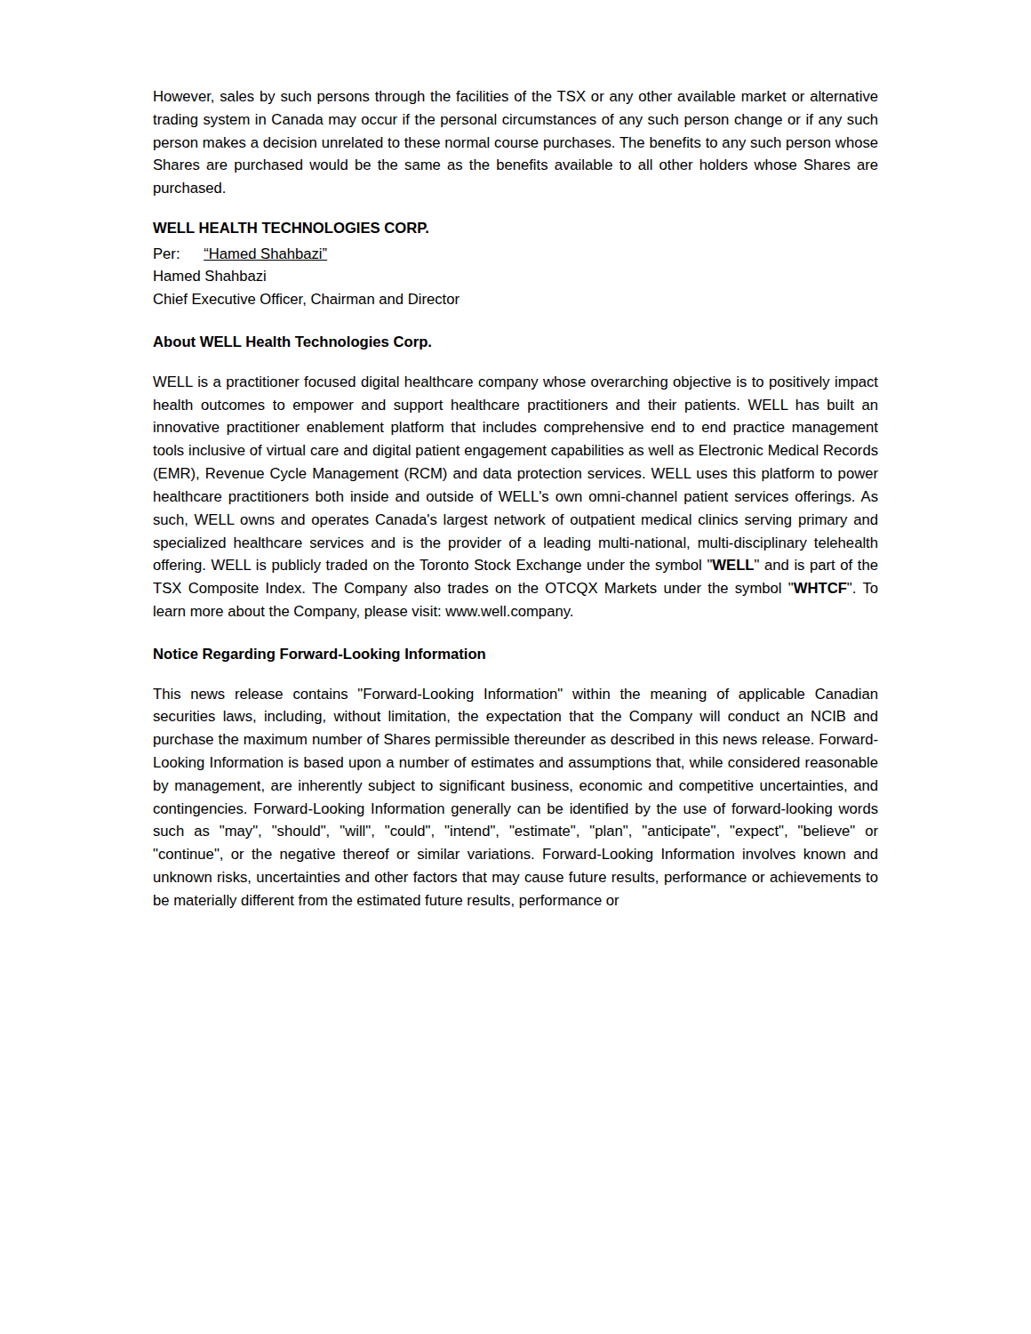However, sales by such persons through the facilities of the TSX or any other available market or alternative trading system in Canada may occur if the personal circumstances of any such person change or if any such person makes a decision unrelated to these normal course purchases. The benefits to any such person whose Shares are purchased would be the same as the benefits available to all other holders whose Shares are purchased.
WELL HEALTH TECHNOLOGIES CORP.
Per:“Hamed Shahbazi”
Hamed Shahbazi
Chief Executive Officer, Chairman and Director
About WELL Health Technologies Corp.
WELL is a practitioner focused digital healthcare company whose overarching objective is to positively impact health outcomes to empower and support healthcare practitioners and their patients. WELL has built an innovative practitioner enablement platform that includes comprehensive end to end practice management tools inclusive of virtual care and digital patient engagement capabilities as well as Electronic Medical Records (EMR), Revenue Cycle Management (RCM) and data protection services. WELL uses this platform to power healthcare practitioners both inside and outside of WELL's own omni-channel patient services offerings. As such, WELL owns and operates Canada's largest network of outpatient medical clinics serving primary and specialized healthcare services and is the provider of a leading multi-national, multi-disciplinary telehealth offering. WELL is publicly traded on the Toronto Stock Exchange under the symbol "WELL" and is part of the TSX Composite Index. The Company also trades on the OTCQX Markets under the symbol "WHTCF". To learn more about the Company, please visit: www.well.company.
Notice Regarding Forward-Looking Information
This news release contains "Forward-Looking Information" within the meaning of applicable Canadian securities laws, including, without limitation, the expectation that the Company will conduct an NCIB and purchase the maximum number of Shares permissible thereunder as described in this news release. Forward-Looking Information is based upon a number of estimates and assumptions that, while considered reasonable by management, are inherently subject to significant business, economic and competitive uncertainties, and contingencies. Forward-Looking Information generally can be identified by the use of forward-looking words such as "may", "should", "will", "could", "intend", "estimate", "plan", "anticipate", "expect", "believe" or "continue", or the negative thereof or similar variations. Forward-Looking Information involves known and unknown risks, uncertainties and other factors that may cause future results, performance or achievements to be materially different from the estimated future results, performance or